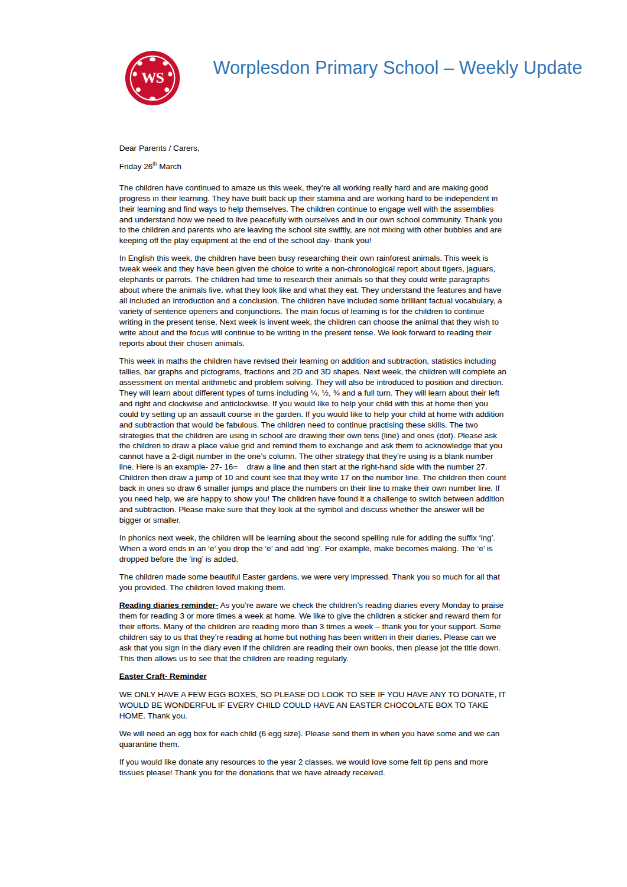WS
Worplesdon Primary School – Weekly Update
Dear Parents / Carers,
Friday 26th March
The children have continued to amaze us this week, they’re all working really hard and are making good progress in their learning. They have built back up their stamina and are working hard to be independent in their learning and find ways to help themselves. The children continue to engage well with the assemblies and understand how we need to live peacefully with ourselves and in our own school community. Thank you to the children and parents who are leaving the school site swiftly, are not mixing with other bubbles and are keeping off the play equipment at the end of the school day- thank you!
In English this week, the children have been busy researching their own rainforest animals. This week is tweak week and they have been given the choice to write a non-chronological report about tigers, jaguars, elephants or parrots. The children had time to research their animals so that they could write paragraphs about where the animals live, what they look like and what they eat. They understand the features and have all included an introduction and a conclusion. The children have included some brilliant factual vocabulary, a variety of sentence openers and conjunctions. The main focus of learning is for the children to continue writing in the present tense. Next week is invent week, the children can choose the animal that they wish to write about and the focus will continue to be writing in the present tense. We look forward to reading their reports about their chosen animals.
This week in maths the children have revised their learning on addition and subtraction, statistics including tallies, bar graphs and pictograms, fractions and 2D and 3D shapes. Next week, the children will complete an assessment on mental arithmetic and problem solving. They will also be introduced to position and direction. They will learn about different types of turns including ¼, ½, ¾ and a full turn. They will learn about their left and right and clockwise and anticlockwise. If you would like to help your child with this at home then you could try setting up an assault course in the garden. If you would like to help your child at home with addition and subtraction that would be fabulous. The children need to continue practising these skills. The two strategies that the children are using in school are drawing their own tens (line) and ones (dot). Please ask the children to draw a place value grid and remind them to exchange and ask them to acknowledge that you cannot have a 2-digit number in the one’s column. The other strategy that they’re using is a blank number line. Here is an example- 27- 16= draw a line and then start at the right-hand side with the number 27. Children then draw a jump of 10 and count see that they write 17 on the number line. The children then count back in ones so draw 6 smaller jumps and place the numbers on their line to make their own number line. If you need help, we are happy to show you! The children have found it a challenge to switch between addition and subtraction. Please make sure that they look at the symbol and discuss whether the answer will be bigger or smaller.
In phonics next week, the children will be learning about the second spelling rule for adding the suffix ‘ing’. When a word ends in an ‘e’ you drop the ‘e’ and add ‘ing’. For example, make becomes making. The ‘e’ is dropped before the ‘ing’ is added.
The children made some beautiful Easter gardens, we were very impressed. Thank you so much for all that you provided. The children loved making them.
Reading diaries reminder- As you’re aware we check the children’s reading diaries every Monday to praise them for reading 3 or more times a week at home. We like to give the children a sticker and reward them for their efforts. Many of the children are reading more than 3 times a week – thank you for your support. Some children say to us that they’re reading at home but nothing has been written in their diaries. Please can we ask that you sign in the diary even if the children are reading their own books, then please jot the title down. This then allows us to see that the children are reading regularly.
Easter Craft- Reminder
WE ONLY HAVE A FEW EGG BOXES, SO PLEASE DO LOOK TO SEE IF YOU HAVE ANY TO DONATE, IT WOULD BE WONDERFUL IF EVERY CHILD COULD HAVE AN EASTER CHOCOLATE BOX TO TAKE HOME. Thank you.
We will need an egg box for each child (6 egg size). Please send them in when you have some and we can quarantine them.
If you would like donate any resources to the year 2 classes, we would love some felt tip pens and more tissues please! Thank you for the donations that we have already received.